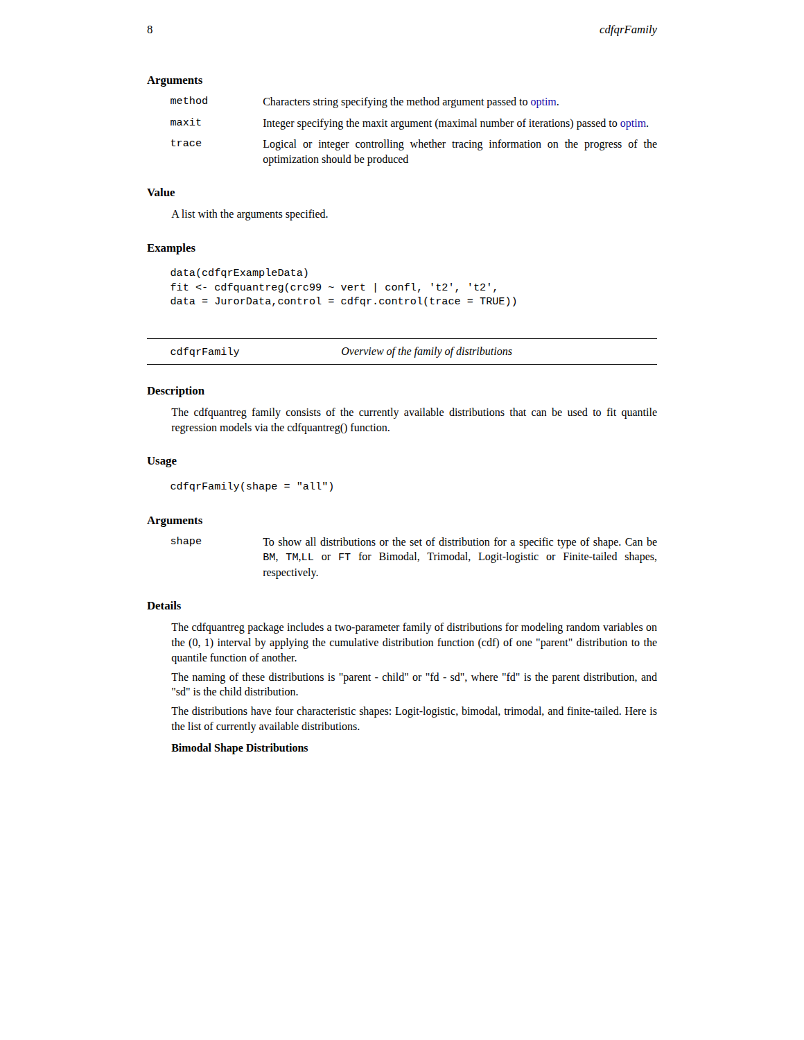8 cdfqrFamily
Arguments
method
Characters string specifying the method argument passed to optim.
maxit
Integer specifying the maxit argument (maximal number of iterations) passed to optim.
trace
Logical or integer controlling whether tracing information on the progress of the optimization should be produced
Value
A list with the arguments specified.
Examples
data(cdfqrExampleData)
fit <- cdfquantreg(crc99 ~ vert | confl, 't2', 't2',
data = JurorData,control = cdfqr.control(trace = TRUE))
cdfqrFamily
Overview of the family of distributions
Description
The cdfquantreg family consists of the currently available distributions that can be used to fit quantile regression models via the cdfquantreg() function.
Usage
cdfqrFamily(shape = "all")
Arguments
shape
To show all distributions or the set of distribution for a specific type of shape. Can be BM, TM,LL or FT for Bimodal, Trimodal, Logit-logistic or Finite-tailed shapes, respectively.
Details
The cdfquantreg package includes a two-parameter family of distributions for modeling random variables on the (0, 1) interval by applying the cumulative distribution function (cdf) of one "parent" distribution to the quantile function of another.
The naming of these distributions is "parent - child" or "fd - sd", where "fd" is the parent distribution, and "sd" is the child distribution.
The distributions have four characteristic shapes: Logit-logistic, bimodal, trimodal, and finite-tailed. Here is the list of currently available distributions.
Bimodal Shape Distributions